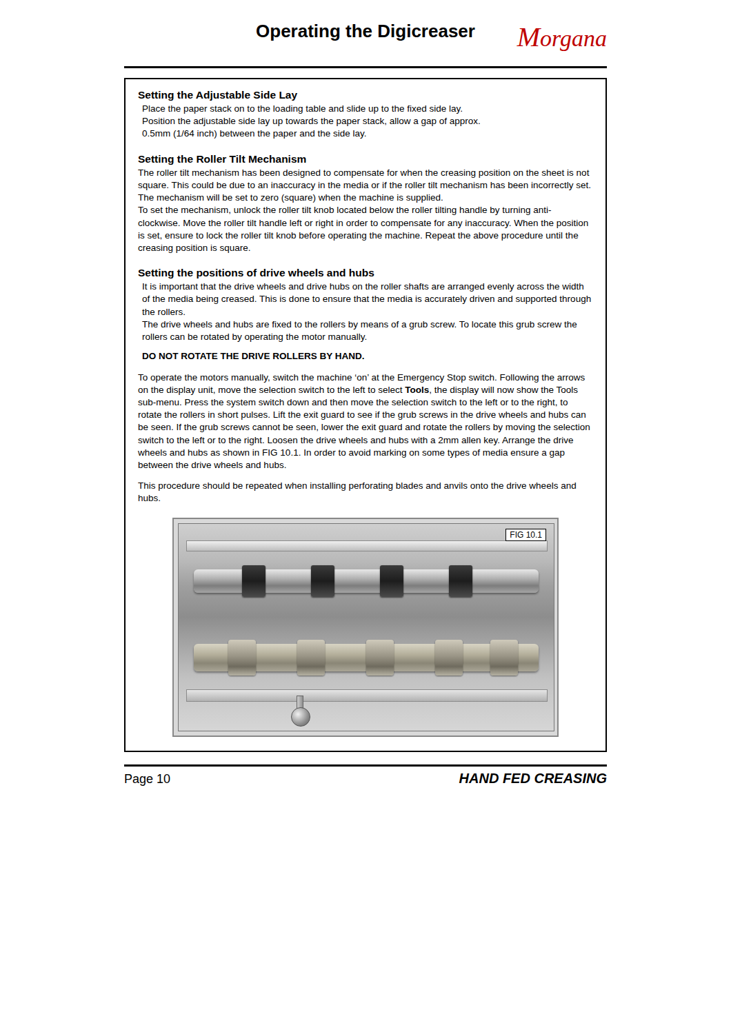Operating the Digicreaser
Morgana
Setting the Adjustable Side Lay
Place the paper stack on to the loading table and slide up to the fixed side lay.
Position the adjustable side lay up towards the paper stack, allow a gap of approx.
0.5mm (1/64 inch) between the paper and the side lay.
Setting the Roller Tilt Mechanism
The roller tilt mechanism has been designed to compensate for when the creasing position on the sheet is not square. This could be due to an inaccuracy in the media or if the roller tilt mechanism has been incorrectly set. The mechanism will be set to zero (square) when the machine is supplied.
To set the mechanism, unlock the roller tilt knob located below the roller tilting handle by turning anti-clockwise. Move the roller tilt handle left or right in order to compensate for any inaccuracy. When the position is set, ensure to lock the roller tilt knob before operating the machine. Repeat the above procedure until the creasing position is square.
Setting the positions of drive wheels and hubs
It is important that the drive wheels and drive hubs on the roller shafts are arranged evenly across the width of the media being creased. This is done to ensure that the media is accurately driven and supported through the rollers.
The drive wheels and hubs are fixed to the rollers by means of a grub screw. To locate this grub screw the rollers can be rotated by operating the motor manually.
DO NOT ROTATE THE DRIVE ROLLERS BY HAND.
To operate the motors manually, switch the machine ‘on’ at the Emergency Stop switch. Following the arrows on the display unit, move the selection switch to the left to select Tools, the display will now show the Tools sub-menu. Press the system switch down and then move the selection switch to the left or to the right, to rotate the rollers in short pulses. Lift the exit guard to see if the grub screws in the drive wheels and hubs can be seen. If the grub screws cannot be seen, lower the exit guard and rotate the rollers by moving the selection switch to the left or to the right. Loosen the drive wheels and hubs with a 2mm allen key. Arrange the drive wheels and hubs as shown in FIG 10.1. In order to avoid marking on some types of media ensure a gap between the drive wheels and hubs.
This procedure should be repeated when installing perforating blades and anvils onto the drive wheels and hubs.
FIG 10.1
Page 10
HAND FED CREASING